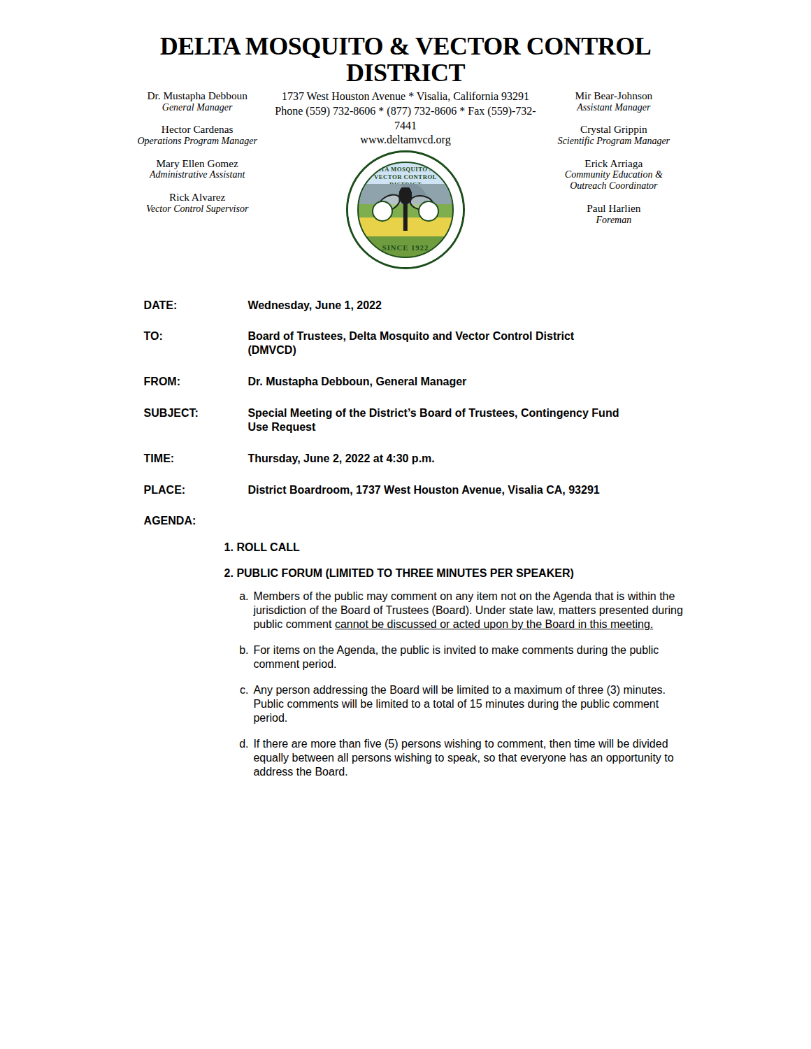DELTA MOSQUITO & VECTOR CONTROL DISTRICT
| Dr. Mustapha Debboun General Manager Hector Cardenas Operations Program Manager Mary Ellen Gomez Administrative Assistant Rick Alvarez Vector Control Supervisor | 1737 West Houston Avenue * Visalia, California 93291 Phone (559) 732-8606 * (877) 732-8606 * Fax (559)-732-7441 www.deltamvcd.org DELTA MOSQUITO AND VECTOR CONTROL DISTRICT SINCE 1922 | Mir Bear-Johnson Assistant Manager Crystal Grippin Scientific Program Manager Erick Arriaga Community Education & Outreach Coordinator Paul Harlien Foreman |
DATE:
Wednesday, June 1, 2022
TO:
Board of Trustees, Delta Mosquito and Vector Control District (DMVCD)
FROM:
Dr. Mustapha Debboun, General Manager
SUBJECT:
Special Meeting of the District’s Board of Trustees, Contingency Fund Use Request
TIME:
Thursday, June 2, 2022 at 4:30 p.m.
PLACE:
District Boardroom, 1737 West Houston Avenue, Visalia CA, 93291
AGENDA:
ROLL CALL
PUBLIC FORUM (LIMITED TO THREE MINUTES PER SPEAKER)
Members of the public may comment on any item not on the Agenda that is within the jurisdiction of the Board of Trustees (Board). Under state law, matters presented during public comment cannot be discussed or acted upon by the Board in this meeting.
For items on the Agenda, the public is invited to make comments during the public comment period.
Any person addressing the Board will be limited to a maximum of three (3) minutes. Public comments will be limited to a total of 15 minutes during the public comment period.
If there are more than five (5) persons wishing to comment, then time will be divided equally between all persons wishing to speak, so that everyone has an opportunity to address the Board.